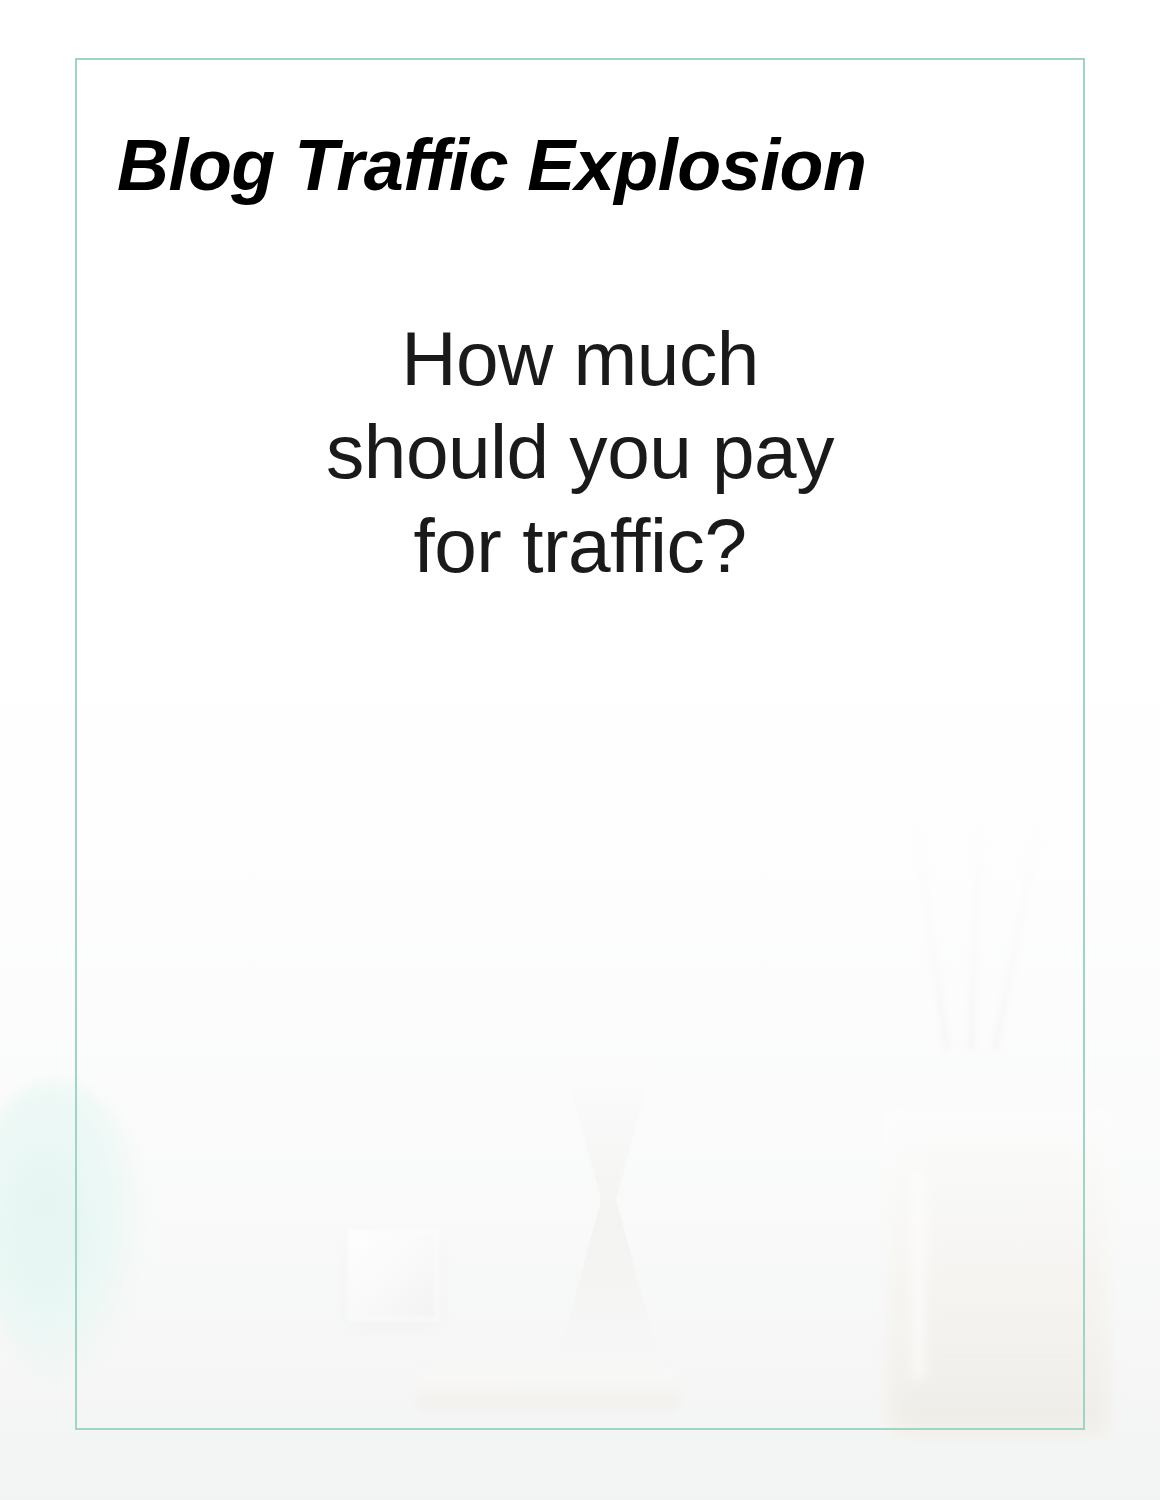Blog Traffic Explosion
How much should you pay for traffic?